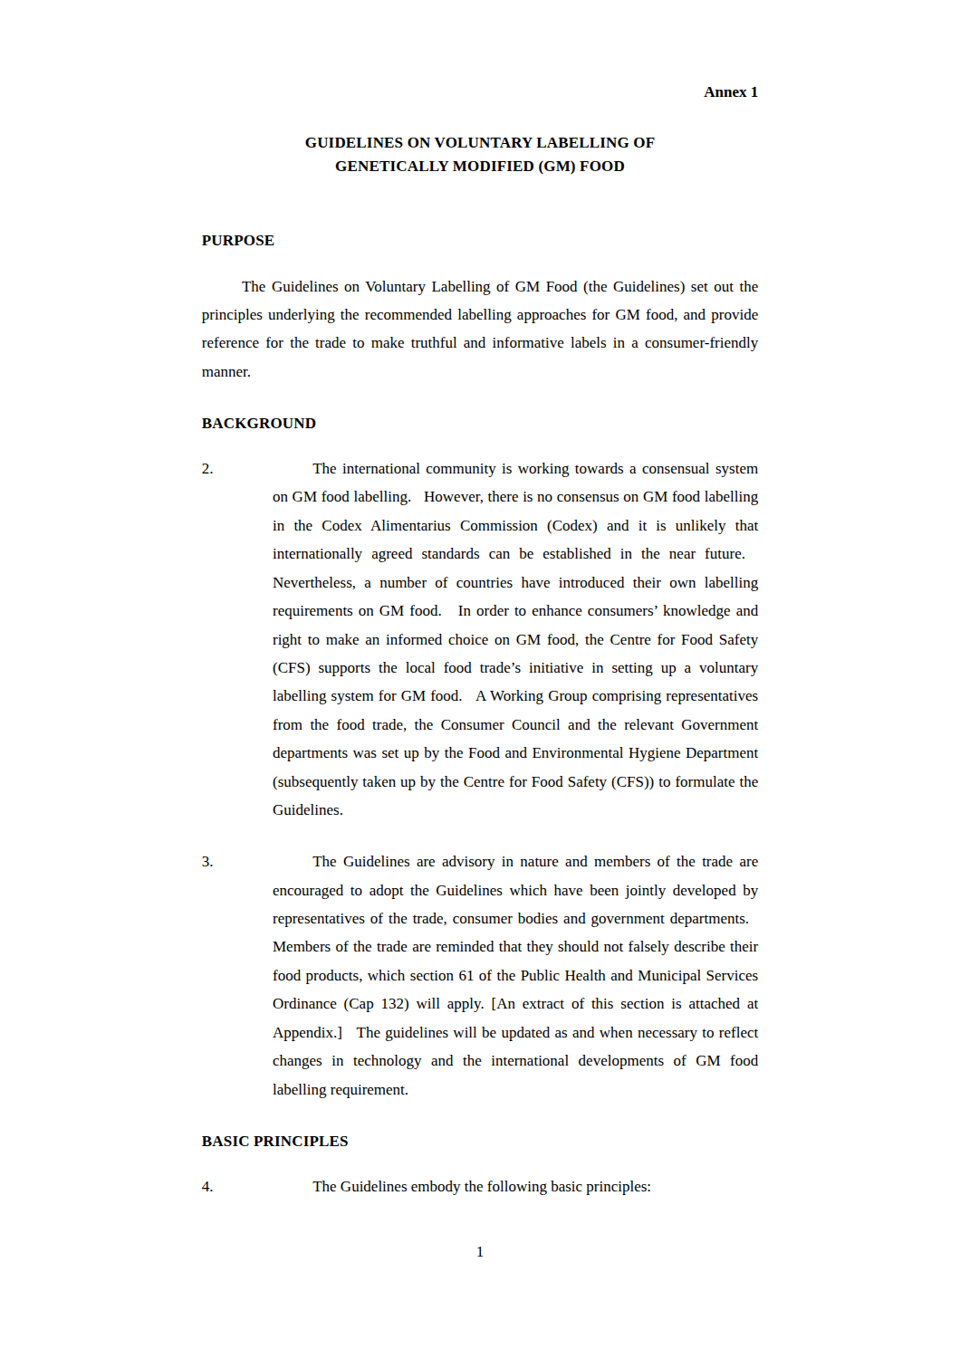Annex 1
GUIDELINES ON VOLUNTARY LABELLING OF
GENETICALLY MODIFIED (GM) FOOD
PURPOSE
The Guidelines on Voluntary Labelling of GM Food (the Guidelines) set out the principles underlying the recommended labelling approaches for GM food, and provide reference for the trade to make truthful and informative labels in a consumer-friendly manner.
BACKGROUND
2.
The international community is working towards a consensual system on GM food labelling. However, there is no consensus on GM food labelling in the Codex Alimentarius Commission (Codex) and it is unlikely that internationally agreed standards can be established in the near future. Nevertheless, a number of countries have introduced their own labelling requirements on GM food. In order to enhance consumers’ knowledge and right to make an informed choice on GM food, the Centre for Food Safety (CFS) supports the local food trade’s initiative in setting up a voluntary labelling system for GM food. A Working Group comprising representatives from the food trade, the Consumer Council and the relevant Government departments was set up by the Food and Environmental Hygiene Department (subsequently taken up by the Centre for Food Safety (CFS)) to formulate the Guidelines.
3.
The Guidelines are advisory in nature and members of the trade are encouraged to adopt the Guidelines which have been jointly developed by representatives of the trade, consumer bodies and government departments. Members of the trade are reminded that they should not falsely describe their food products, which section 61 of the Public Health and Municipal Services Ordinance (Cap 132) will apply. [An extract of this section is attached at Appendix.] The guidelines will be updated as and when necessary to reflect changes in technology and the international developments of GM food labelling requirement.
BASIC PRINCIPLES
4.
The Guidelines embody the following basic principles:
1